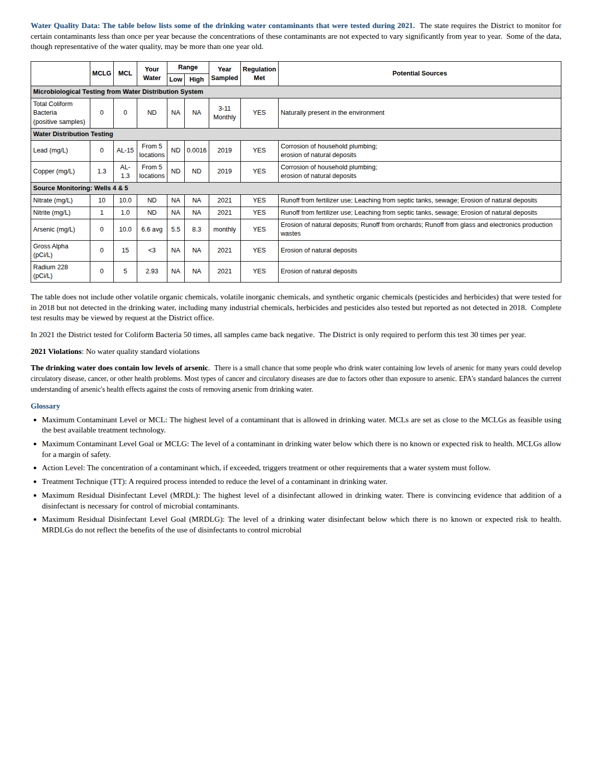Water Quality Data: The table below lists some of the drinking water contaminants that were tested during 2021. The state requires the District to monitor for certain contaminants less than once per year because the concentrations of these contaminants are not expected to vary significantly from year to year. Some of the data, though representative of the water quality, may be more than one year old.
| | MCLG | MCL | Your Water | Range | Year Sampled | Regulation Met | Potential Sources |
| --- | --- | --- | --- | --- | --- | --- | --- |
| Low | High |
| Microbiological Testing from Water Distribution System |
| Total Coliform Bacteria (positive samples) | 0 | 0 | ND | NA | NA | 3-11 Monthly | YES | Naturally present in the environment |
| Water Distribution Testing |
| Lead (mg/L) | 0 | AL-15 | From 5 locations | ND | 0.0016 | 2019 | YES | Corrosion of household plumbing; erosion of natural deposits |
| Copper (mg/L) | 1.3 | AL-1.3 | From 5 locations | ND | ND | 2019 | YES | Corrosion of household plumbing; erosion of natural deposits |
| Source Monitoring: Wells 4 & 5 |
| Nitrate (mg/L) | 10 | 10.0 | ND | NA | NA | 2021 | YES | Runoff from fertilizer use; Leaching from septic tanks, sewage; Erosion of natural deposits |
| Nitrite (mg/L) | 1 | 1.0 | ND | NA | NA | 2021 | YES | Runoff from fertilizer use; Leaching from septic tanks, sewage; Erosion of natural deposits |
| Arsenic (mg/L) | 0 | 10.0 | 6.6 avg | 5.5 | 8.3 | monthly | YES | Erosion of natural deposits; Runoff from orchards; Runoff from glass and electronics production wastes |
| Gross Alpha (pCi/L) | 0 | 15 | <3 | NA | NA | 2021 | YES | Erosion of natural deposits |
| Radium 228 (pCi/L) | 0 | 5 | 2.93 | NA | NA | 2021 | YES | Erosion of natural deposits |
The table does not include other volatile organic chemicals, volatile inorganic chemicals, and synthetic organic chemicals (pesticides and herbicides) that were tested for in 2018 but not detected in the drinking water, including many industrial chemicals, herbicides and pesticides also tested but reported as not detected in 2018. Complete test results may be viewed by request at the District office.
In 2021 the District tested for Coliform Bacteria 50 times, all samples came back negative. The District is only required to perform this test 30 times per year.
2021 Violations: No water quality standard violations
The drinking water does contain low levels of arsenic. There is a small chance that some people who drink water containing low levels of arsenic for many years could develop circulatory disease, cancer, or other health problems. Most types of cancer and circulatory diseases are due to factors other than exposure to arsenic. EPA's standard balances the current understanding of arsenic's health effects against the costs of removing arsenic from drinking water.
Glossary
Maximum Contaminant Level or MCL: The highest level of a contaminant that is allowed in drinking water. MCLs are set as close to the MCLGs as feasible using the best available treatment technology.
Maximum Contaminant Level Goal or MCLG: The level of a contaminant in drinking water below which there is no known or expected risk to health. MCLGs allow for a margin of safety.
Action Level: The concentration of a contaminant which, if exceeded, triggers treatment or other requirements that a water system must follow.
Treatment Technique (TT): A required process intended to reduce the level of a contaminant in drinking water.
Maximum Residual Disinfectant Level (MRDL): The highest level of a disinfectant allowed in drinking water. There is convincing evidence that addition of a disinfectant is necessary for control of microbial contaminants.
Maximum Residual Disinfectant Level Goal (MRDLG): The level of a drinking water disinfectant below which there is no known or expected risk to health. MRDLGs do not reflect the benefits of the use of disinfectants to control microbial